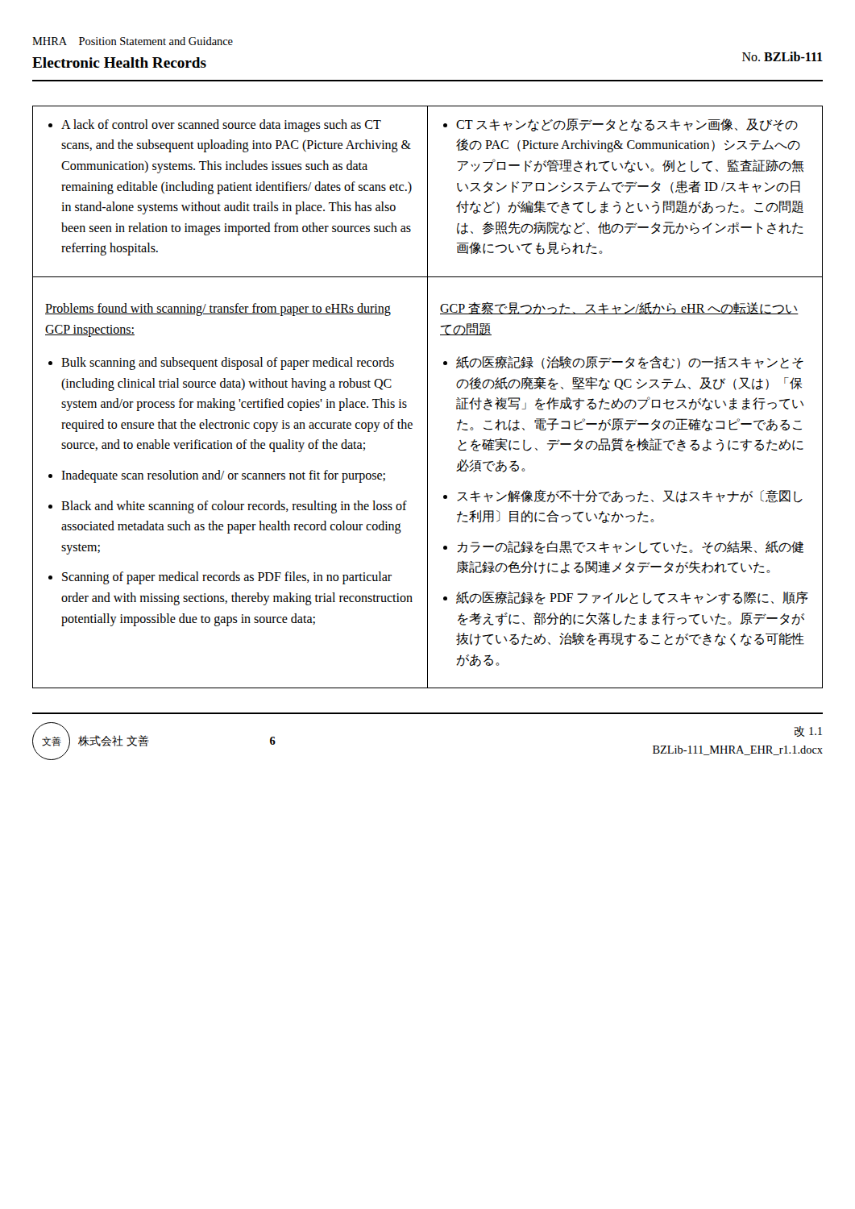MHRA Position Statement and Guidance
Electronic Health Records
No. BZLib-111
| A lack of control over scanned source data images such as CT scans, and the subsequent uploading into PAC (Picture Archiving & Communication) systems. This includes issues such as data remaining editable (including patient identifiers/ dates of scans etc.) in stand-alone systems without audit trails in place. This has also been seen in relation to images imported from other sources such as referring hospitals. | CT スキャンなどの原データとなるスキャン画像、及びその後の PAC（Picture Archiving& Communication）システムへのアップロードが管理されていない。例として、監査証跡の無いスタンドアロンシステムでデータ（患者 ID /スキャンの日付など）が編集できてしまうという問題があった。この問題は、参照先の病院など、他のデータ元からインポートされた画像についても見られた。 |
| Problems found with scanning/ transfer from paper to eHRs during GCP inspections: Bulk scanning and subsequent disposal of paper medical records (including clinical trial source data) without having a robust QC system and/or process for making 'certified copies' in place. This is required to ensure that the electronic copy is an accurate copy of the source, and to enable verification of the quality of the data; Inadequate scan resolution and/ or scanners not fit for purpose; Black and white scanning of colour records, resulting in the loss of associated metadata such as the paper health record colour coding system; Scanning of paper medical records as PDF files, in no particular order and with missing sections, thereby making trial reconstruction potentially impossible due to gaps in source data; | GCP 査察で見つかった、スキャン/紙から eHR への転送についての問題 紙の医療記録（治験の原データを含む）の一括スキャンとその後の紙の廃棄を、堅牢な QC システム、及び（又は）「保証付き複写」を作成するためのプロセスがないまま行っていた。これは、電子コピーが原データの正確なコピーであることを確実にし、データの品質を検証できるようにするために必須である。 スキャン解像度が不十分であった、又はスキャナが〔意図した利用〕目的に合っていなかった。 カラーの記録を白黒でスキャンしていた。その結果、紙の健康記録の色分けによる関連メタデータが失われていた。 紙の医療記録を PDF ファイルとしてスキャンする際に、順序を考えずに、部分的に欠落したまま行っていた。原データが抜けているため、治験を再現することができなくなる可能性がある。 |
文善
株式会社 文善
6
改 1.1
BZLib-111_MHRA_EHR_r1.1.docx